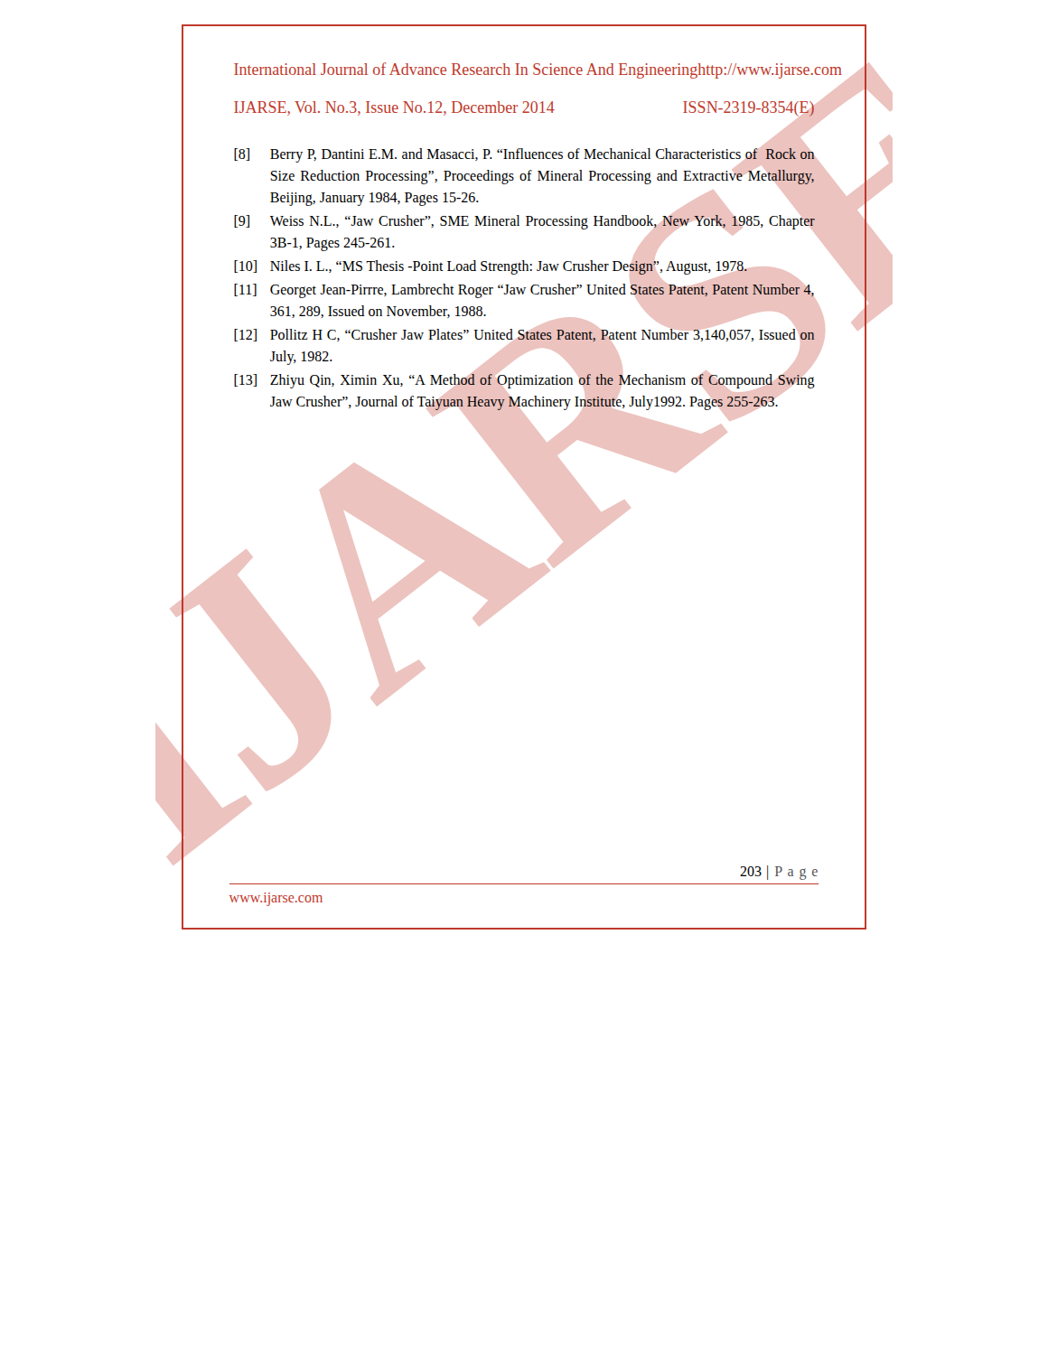IJARSE
International Journal of Advance Research In Science And Engineering http://www.ijarse.com
IJARSE, Vol. No.3, Issue No.12, December 2014 ISSN-2319-8354(E)
[8] Berry P, Dantini E.M. and Masacci, P. “Influences of Mechanical Characteristics of Rock on Size Reduction Processing”, Proceedings of Mineral Processing and Extractive Metallurgy, Beijing, January 1984, Pages 15-26.
[9] Weiss N.L., “Jaw Crusher”, SME Mineral Processing Handbook, New York, 1985, Chapter 3B-1, Pages 245-261.
[10] Niles I. L., “MS Thesis -Point Load Strength: Jaw Crusher Design”, August, 1978.
[11] Georget Jean-Pirrre, Lambrecht Roger “Jaw Crusher” United States Patent, Patent Number 4, 361, 289, Issued on November, 1988.
[12] Pollitz H C, “Crusher Jaw Plates” United States Patent, Patent Number 3,140,057, Issued on July, 1982.
[13] Zhiyu Qin, Ximin Xu, “A Method of Optimization of the Mechanism of Compound Swing Jaw Crusher”, Journal of Taiyuan Heavy Machinery Institute, July1992. Pages 255-263.
203 | P a g e
www.ijarse.com